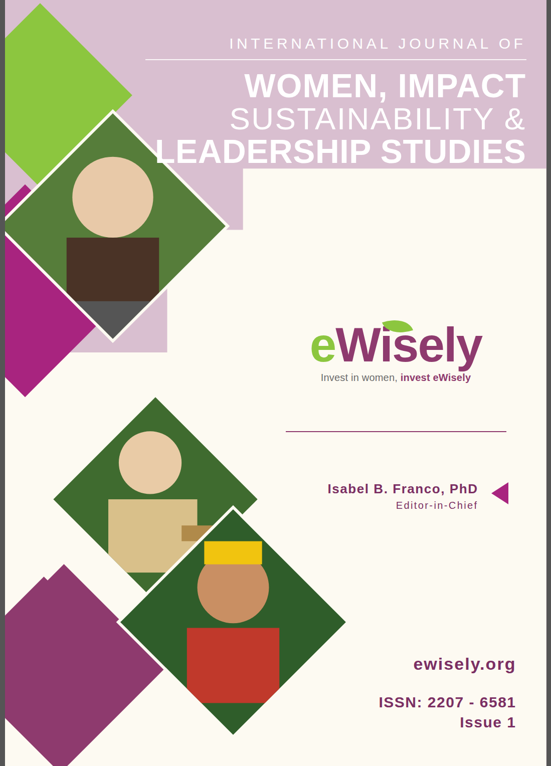International Journal of
Women, Impact Sustainability & Leadership Studies
eWisely
Invest in women, invest eWisely
Isabel B. Franco, PhD
Editor-in-Chief
ewisely.org
ISSN: 2207 - 6581
Issue 1